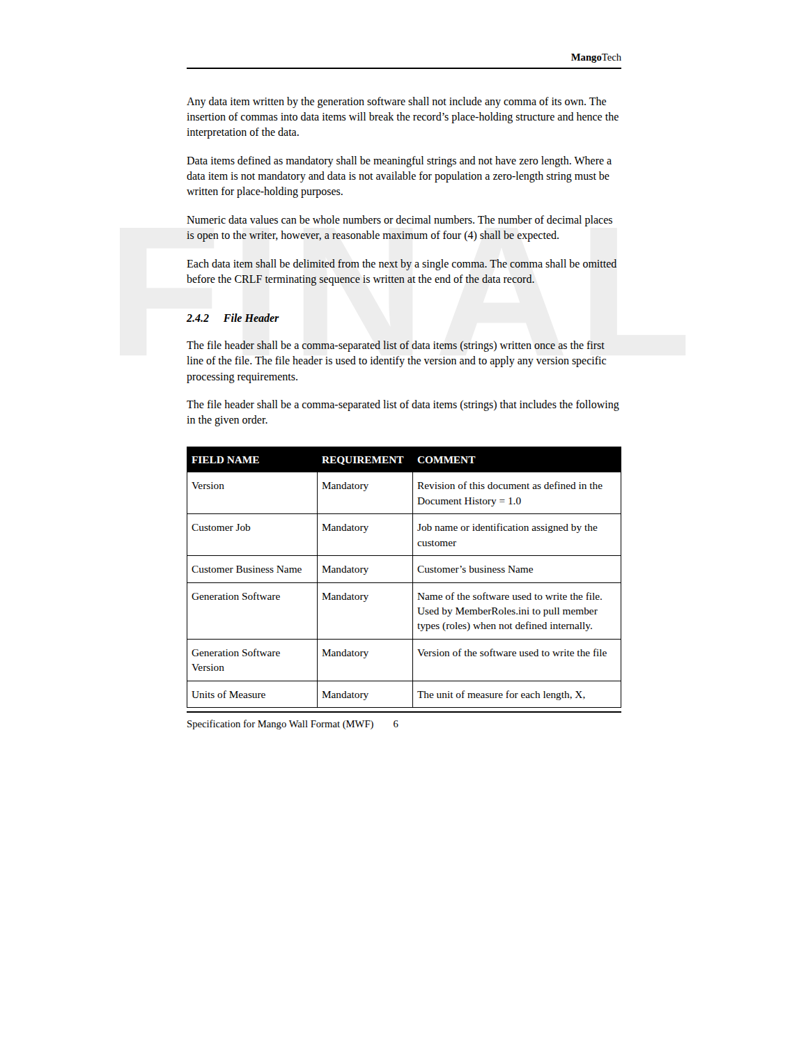FINAL
Mango Tech
Any data item written by the generation software shall not include any comma of its own. The insertion of commas into data items will break the record’s place-holding structure and hence the interpretation of the data.
Data items defined as mandatory shall be meaningful strings and not have zero length. Where a data item is not mandatory and data is not available for population a zero-length string must be written for place-holding purposes.
Numeric data values can be whole numbers or decimal numbers. The number of decimal places is open to the writer, however, a reasonable maximum of four (4) shall be expected.
Each data item shall be delimited from the next by a single comma. The comma shall be omitted before the CRLF terminating sequence is written at the end of the data record.
2.4.2 File Header
The file header shall be a comma-separated list of data items (strings) written once as the first line of the file. The file header is used to identify the version and to apply any version specific processing requirements.
The file header shall be a comma-separated list of data items (strings) that includes the following in the given order.
| FIELD NAME | REQUIREMENT | COMMENT |
| --- | --- | --- |
| Version | Mandatory | Revision of this document as defined in the Document History = 1.0 |
| Customer Job | Mandatory | Job name or identification assigned by the customer |
| Customer Business Name | Mandatory | Customer’s business Name |
| Generation Software | Mandatory | Name of the software used to write the file. Used by MemberRoles.ini to pull member types (roles) when not defined internally. |
| Generation Software Version | Mandatory | Version of the software used to write the file |
| Units of Measure | Mandatory | The unit of measure for each length, X, |
Specification for Mango Wall Format (MWF)6